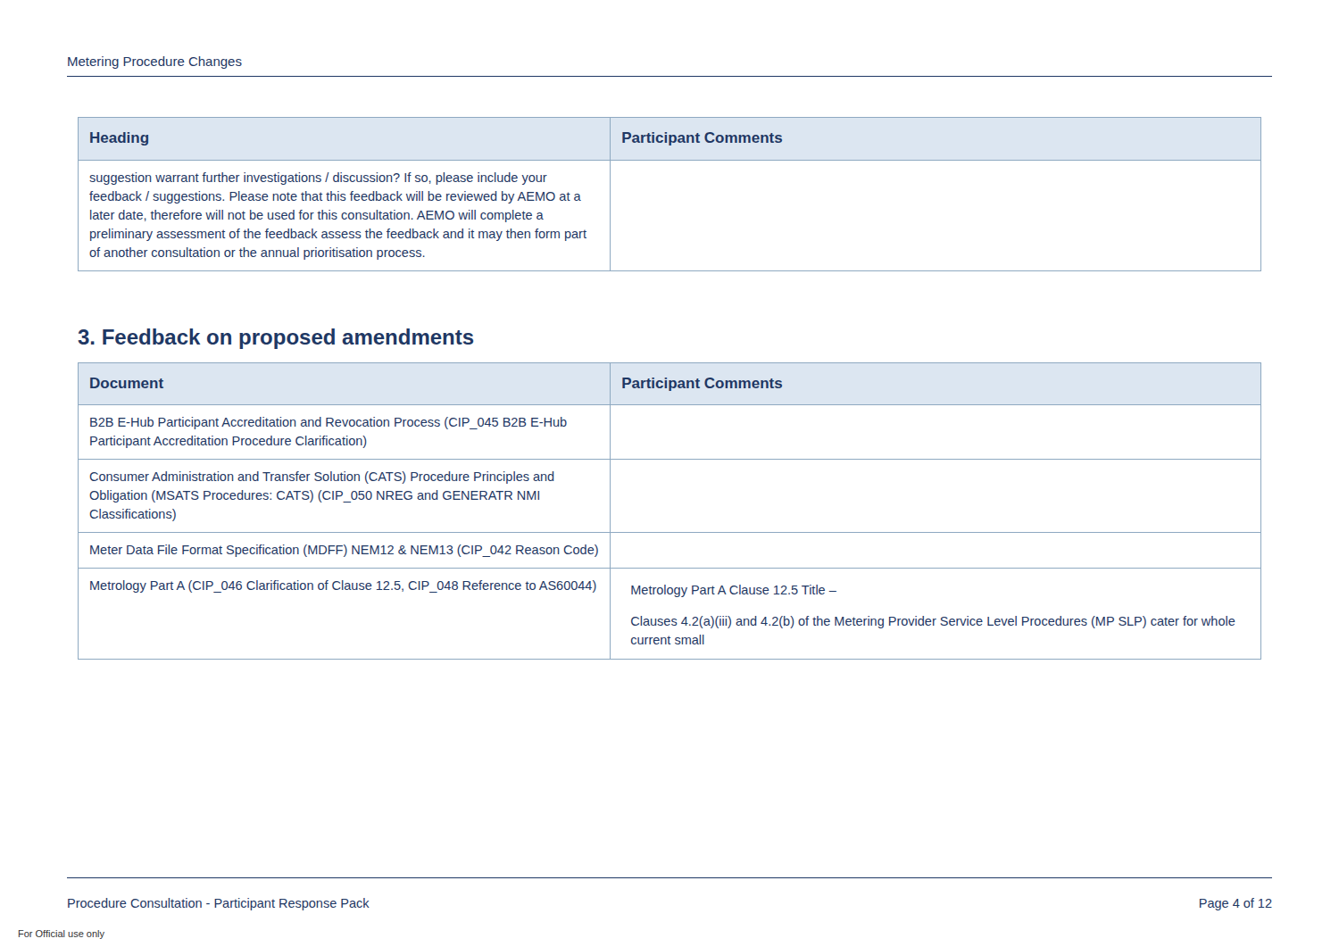Metering Procedure Changes
| Heading | Participant Comments |
| --- | --- |
| suggestion warrant further investigations / discussion? If so, please include your feedback / suggestions. Please note that this feedback will be reviewed by AEMO at a later date, therefore will not be used for this consultation. AEMO will complete a preliminary assessment of the feedback assess the feedback and it may then form part of another consultation or the annual prioritisation process. | |
3. Feedback on proposed amendments
| Document | Participant Comments |
| --- | --- |
| B2B E-Hub Participant Accreditation and Revocation Process (CIP_045 B2B E-Hub Participant Accreditation Procedure Clarification) | |
| Consumer Administration and Transfer Solution (CATS) Procedure Principles and Obligation (MSATS Procedures: CATS) (CIP_050 NREG and GENERATR NMI Classifications) | |
| Meter Data File Format Specification (MDFF) NEM12 & NEM13 (CIP_042 Reason Code) | |
| Metrology Part A (CIP_046 Clarification of Clause 12.5, CIP_048 Reference to AS60044) | Metrology Part A Clause 12.5 Title – Clauses 4.2(a)(iii) and 4.2(b) of the Metering Provider Service Level Procedures (MP SLP) cater for whole current small |
Procedure Consultation - Participant Response Pack Page 4 of 12
For Official use only